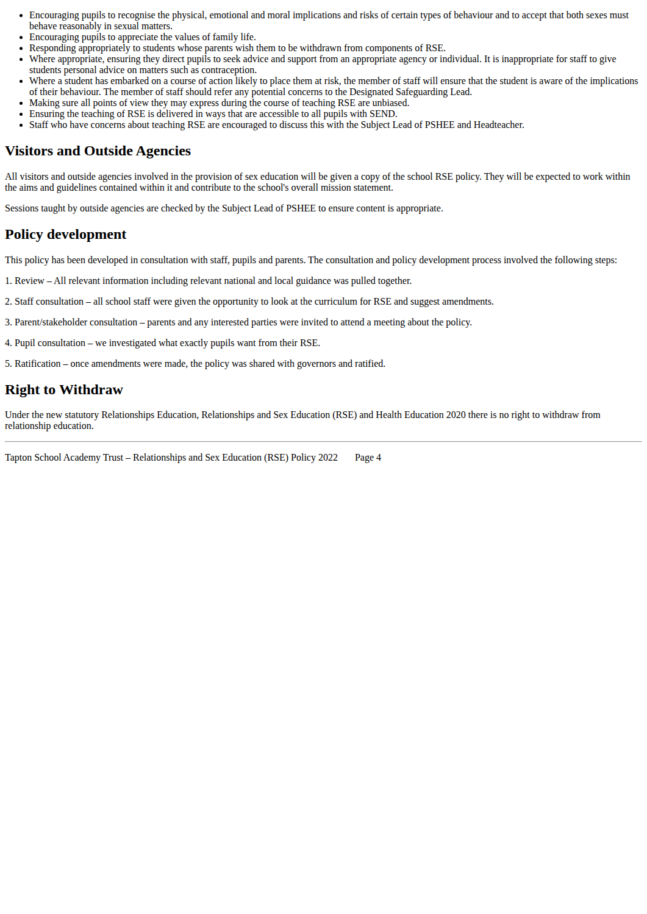Encouraging pupils to recognise the physical, emotional and moral implications and risks of certain types of behaviour and to accept that both sexes must behave reasonably in sexual matters.
Encouraging pupils to appreciate the values of family life.
Responding appropriately to students whose parents wish them to be withdrawn from components of RSE.
Where appropriate, ensuring they direct pupils to seek advice and support from an appropriate agency or individual. It is inappropriate for staff to give students personal advice on matters such as contraception.
Where a student has embarked on a course of action likely to place them at risk, the member of staff will ensure that the student is aware of the implications of their behaviour. The member of staff should refer any potential concerns to the Designated Safeguarding Lead.
Making sure all points of view they may express during the course of teaching RSE are unbiased.
Ensuring the teaching of RSE is delivered in ways that are accessible to all pupils with SEND.
Staff who have concerns about teaching RSE are encouraged to discuss this with the Subject Lead of PSHEE and Headteacher.
Visitors and Outside Agencies
All visitors and outside agencies involved in the provision of sex education will be given a copy of the school RSE policy. They will be expected to work within the aims and guidelines contained within it and contribute to the school's overall mission statement.
Sessions taught by outside agencies are checked by the Subject Lead of PSHEE to ensure content is appropriate.
Policy development
This policy has been developed in consultation with staff, pupils and parents. The consultation and policy development process involved the following steps:
1. Review – All relevant information including relevant national and local guidance was pulled together.
2. Staff consultation – all school staff were given the opportunity to look at the curriculum for RSE and suggest amendments.
3. Parent/stakeholder consultation – parents and any interested parties were invited to attend a meeting about the policy.
4. Pupil consultation – we investigated what exactly pupils want from their RSE.
5. Ratification – once amendments were made, the policy was shared with governors and ratified.
Right to Withdraw
Under the new statutory Relationships Education, Relationships and Sex Education (RSE) and Health Education 2020 there is no right to withdraw from relationship education.
Tapton School Academy Trust – Relationships and Sex Education (RSE) Policy 2022 Page 4